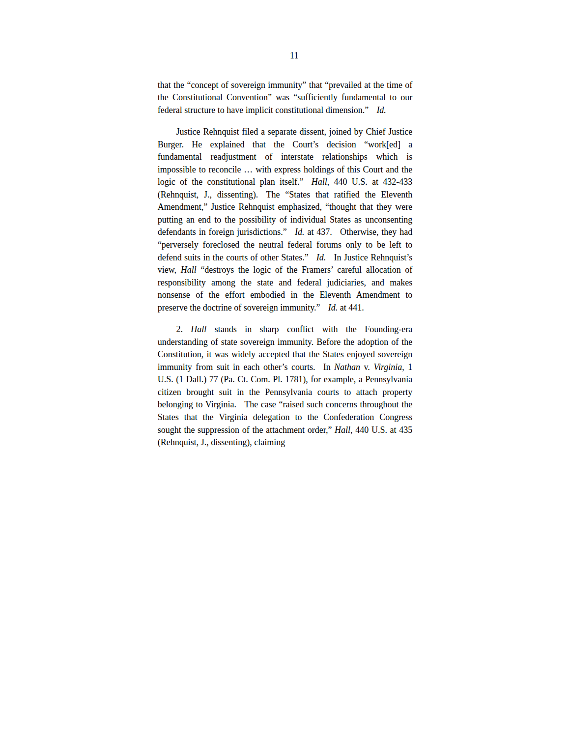11
that the “concept of sovereign immunity” that “prevailed at the time of the Constitutional Convention” was “sufficiently fundamental to our federal structure to have implicit constitutional dimension.” Id.
Justice Rehnquist filed a separate dissent, joined by Chief Justice Burger. He explained that the Court’s decision “work[ed] a fundamental readjustment of interstate relationships which is impossible to reconcile … with express holdings of this Court and the logic of the constitutional plan itself.” Hall, 440 U.S. at 432-433 (Rehnquist, J., dissenting). The “States that ratified the Eleventh Amendment,” Justice Rehnquist emphasized, “thought that they were putting an end to the possibility of individual States as unconsenting defendants in foreign jurisdictions.” Id. at 437. Otherwise, they had “perversely foreclosed the neutral federal forums only to be left to defend suits in the courts of other States.” Id. In Justice Rehnquist’s view, Hall “destroys the logic of the Framers’ careful allocation of responsibility among the state and federal judiciaries, and makes nonsense of the effort embodied in the Eleventh Amendment to preserve the doctrine of sovereign immunity.” Id. at 441.
2. Hall stands in sharp conflict with the Founding-era understanding of state sovereign immunity. Before the adoption of the Constitution, it was widely accepted that the States enjoyed sovereign immunity from suit in each other’s courts. In Nathan v. Virginia, 1 U.S. (1 Dall.) 77 (Pa. Ct. Com. Pl. 1781), for example, a Pennsylvania citizen brought suit in the Pennsylvania courts to attach property belonging to Virginia. The case “raised such concerns throughout the States that the Virginia delegation to the Confederation Congress sought the suppression of the attachment order,” Hall, 440 U.S. at 435 (Rehnquist, J., dissenting), claiming